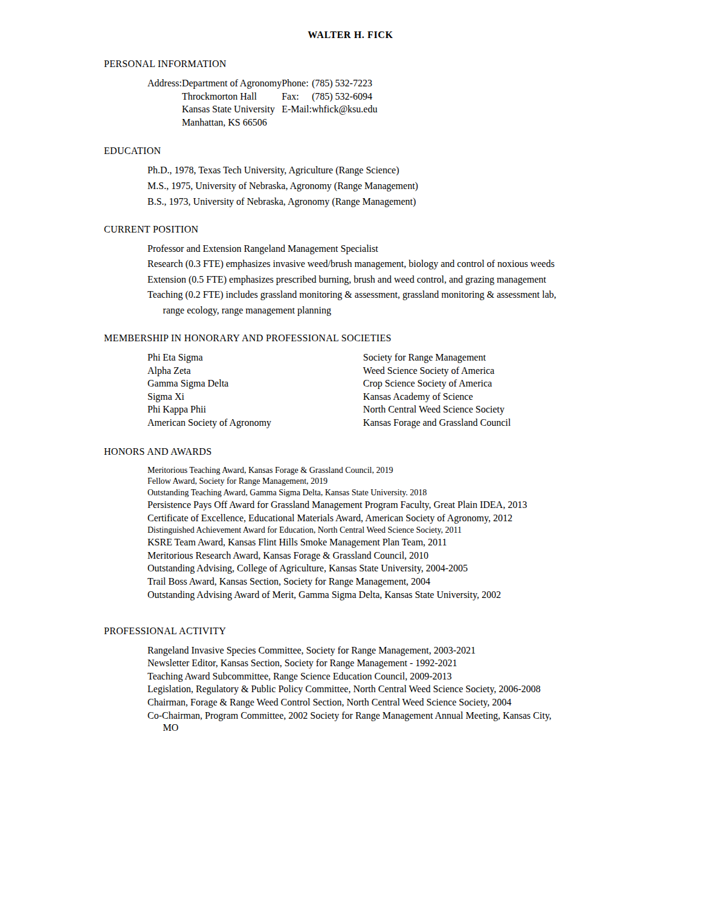WALTER H. FICK
PERSONAL INFORMATION
| Address: | Department of Agronomy | Phone: | (785) 532-7223 |
| | Throckmorton Hall | Fax: | (785) 532-6094 |
| | Kansas State University | E-Mail: | whfick@ksu.edu |
| | Manhattan, KS 66506 | | |
EDUCATION
Ph.D., 1978, Texas Tech University, Agriculture (Range Science)
M.S., 1975, University of Nebraska, Agronomy (Range Management)
B.S., 1973, University of Nebraska, Agronomy (Range Management)
CURRENT POSITION
Professor and Extension Rangeland Management Specialist
Research (0.3 FTE) emphasizes invasive weed/brush management, biology and control of noxious weeds
Extension (0.5 FTE) emphasizes prescribed burning, brush and weed control, and grazing management
Teaching (0.2 FTE) includes grassland monitoring & assessment, grassland monitoring & assessment lab,
range ecology, range management planning
MEMBERSHIP IN HONORARY AND PROFESSIONAL SOCIETIES
| Phi Eta Sigma | Society for Range Management |
| Alpha Zeta | Weed Science Society of America |
| Gamma Sigma Delta | Crop Science Society of America |
| Sigma Xi | Kansas Academy of Science |
| Phi Kappa Phii | North Central Weed Science Society |
| American Society of Agronomy | Kansas Forage and Grassland Council |
HONORS AND AWARDS
Meritorious Teaching Award, Kansas Forage & Grassland Council, 2019
Fellow Award, Society for Range Management, 2019
Outstanding Teaching Award, Gamma Sigma Delta, Kansas State University. 2018
Persistence Pays Off Award for Grassland Management Program Faculty, Great Plain IDEA, 2013
Certificate of Excellence, Educational Materials Award, American Society of Agronomy, 2012
Distinguished Achievement Award for Education, North Central Weed Science Society, 2011
KSRE Team Award, Kansas Flint Hills Smoke Management Plan Team, 2011
Meritorious Research Award, Kansas Forage & Grassland Council, 2010
Outstanding Advising, College of Agriculture, Kansas State University, 2004-2005
Trail Boss Award, Kansas Section, Society for Range Management, 2004
Outstanding Advising Award of Merit, Gamma Sigma Delta, Kansas State University, 2002
PROFESSIONAL ACTIVITY
Rangeland Invasive Species Committee, Society for Range Management, 2003-2021
Newsletter Editor, Kansas Section, Society for Range Management - 1992-2021
Teaching Award Subcommittee, Range Science Education Council, 2009-2013
Legislation, Regulatory & Public Policy Committee, North Central Weed Science Society, 2006-2008
Chairman, Forage & Range Weed Control Section, North Central Weed Science Society, 2004
Co-Chairman, Program Committee, 2002 Society for Range Management Annual Meeting, Kansas City,
MO